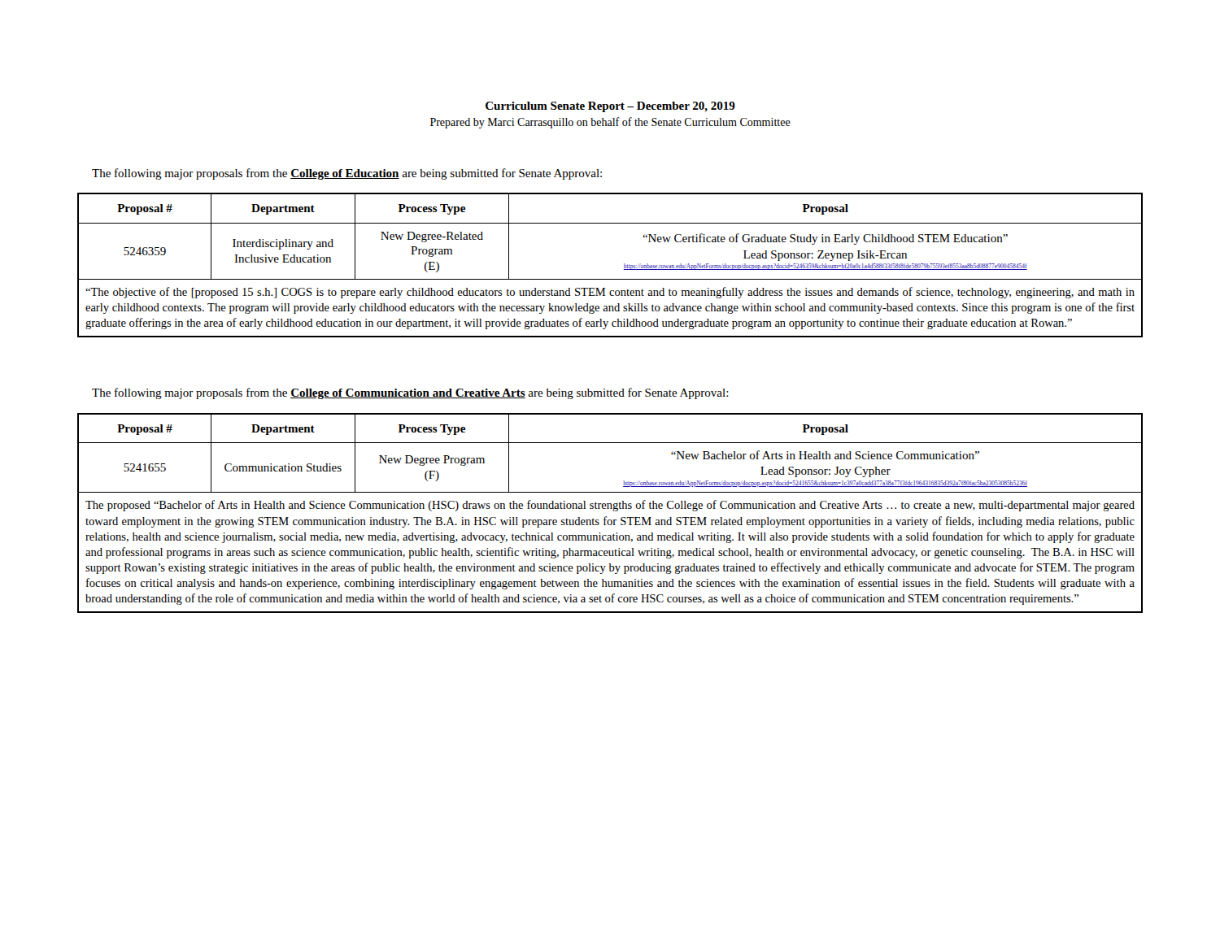Curriculum Senate Report – December 20, 2019
Prepared by Marci Carrasquillo on behalf of the Senate Curriculum Committee
The following major proposals from the College of Education are being submitted for Senate Approval:
| Proposal # | Department | Process Type | Proposal |
| --- | --- | --- | --- |
| 5246359 | Interdisciplinary and Inclusive Education | New Degree-Related Program (E) | “New Certificate of Graduate Study in Early Childhood STEM Education” Lead Sponsor: Zeynep Isik-Ercan https://onbase.rowan.edu/AppNetForms/docpop/docpop.aspx?docid=5246359&chksum=bf20a0c1a4d588f33f58f8fde58079b75593ef8553aa8b5d08877e900458454f |
| “The objective of the [proposed 15 s.h.] COGS is to prepare early childhood educators to understand STEM content and to meaningfully address the issues and demands of science, technology, engineering, and math in early childhood contexts. The program will provide early childhood educators with the necessary knowledge and skills to advance change within school and community-based contexts. Since this program is one of the first graduate offerings in the area of early childhood education in our department, it will provide graduates of early childhood undergraduate program an opportunity to continue their graduate education at Rowan.” |
The following major proposals from the College of Communication and Creative Arts are being submitted for Senate Approval:
| Proposal # | Department | Process Type | Proposal |
| --- | --- | --- | --- |
| 5241655 | Communication Studies | New Degree Program (F) | “New Bachelor of Arts in Health and Science Communication” Lead Sponsor: Joy Cypher https://onbase.rowan.edu/AppNetForms/docpop/docpop.aspx?docid=5241655&chksum=1c397a0cadd377a38a77f3fdc1964316835d392a7f80fac5ba23053085b5236f |
| The proposed “Bachelor of Arts in Health and Science Communication (HSC) draws on the foundational strengths of the College of Communication and Creative Arts … to create a new, multi-departmental major geared toward employment in the growing STEM communication industry. The B.A. in HSC will prepare students for STEM and STEM related employment opportunities in a variety of fields, including media relations, public relations, health and science journalism, social media, new media, advertising, advocacy, technical communication, and medical writing. It will also provide students with a solid foundation for which to apply for graduate and professional programs in areas such as science communication, public health, scientific writing, pharmaceutical writing, medical school, health or environmental advocacy, or genetic counseling. The B.A. in HSC will support Rowan’s existing strategic initiatives in the areas of public health, the environment and science policy by producing graduates trained to effectively and ethically communicate and advocate for STEM. The program focuses on critical analysis and hands-on experience, combining interdisciplinary engagement between the humanities and the sciences with the examination of essential issues in the field. Students will graduate with a broad understanding of the role of communication and media within the world of health and science, via a set of core HSC courses, as well as a choice of communication and STEM concentration requirements.” |